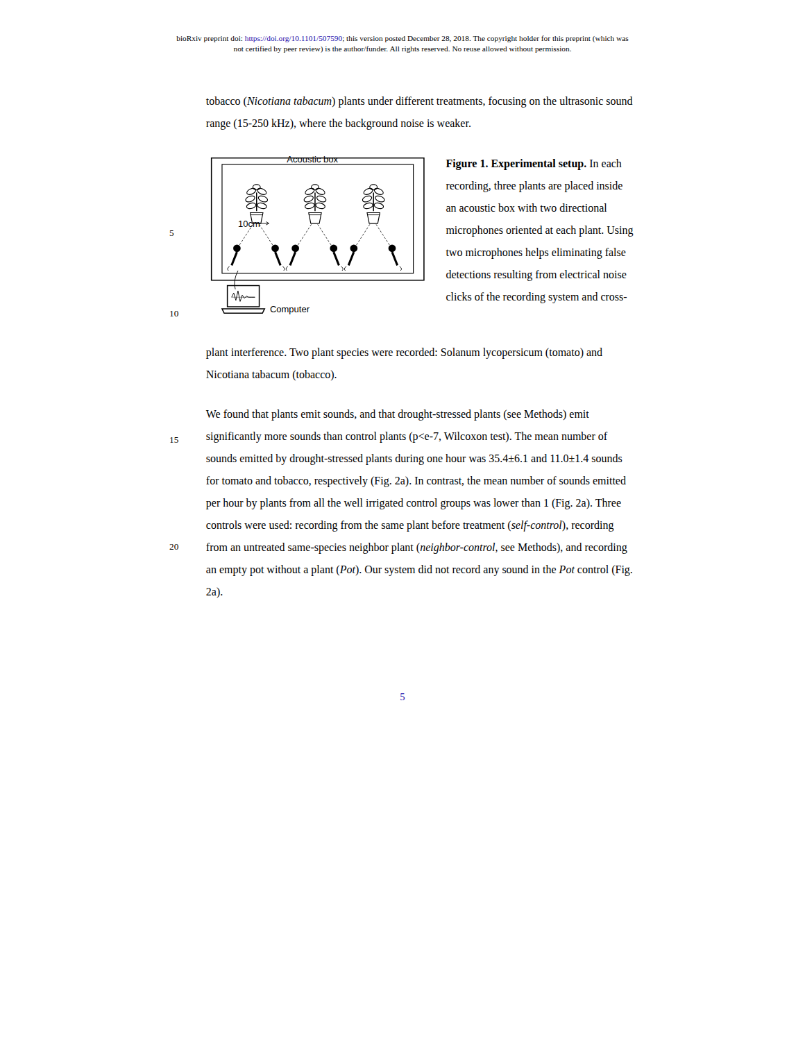bioRxiv preprint doi: https://doi.org/10.1101/507590; this version posted December 28, 2018. The copyright holder for this preprint (which was
not certified by peer review) is the author/funder. All rights reserved. No reuse allowed without permission.
5
10
15
20
tobacco (Nicotiana tabacum) plants under different treatments, focusing on the ultrasonic sound range (15-250 kHz), where the background noise is weaker.
Acoustic box 10cm Computer
Figure 1. Experimental setup. In each recording, three plants are placed inside an acoustic box with two directional microphones oriented at each plant. Using two microphones helps eliminating false detections resulting from electrical noise clicks of the recording system and cross-
plant interference. Two plant species were recorded: Solanum lycopersicum (tomato) and Nicotiana tabacum (tobacco).
We found that plants emit sounds, and that drought-stressed plants (see Methods) emit significantly more sounds than control plants (p<e-7, Wilcoxon test). The mean number of sounds emitted by drought-stressed plants during one hour was 35.4±6.1 and 11.0±1.4 sounds for tomato and tobacco, respectively (Fig. 2a). In contrast, the mean number of sounds emitted per hour by plants from all the well irrigated control groups was lower than 1 (Fig. 2a). Three controls were used: recording from the same plant before treatment (self-control), recording from an untreated same-species neighbor plant (neighbor-control, see Methods), and recording an empty pot without a plant (Pot). Our system did not record any sound in the Pot control (Fig. 2a).
5